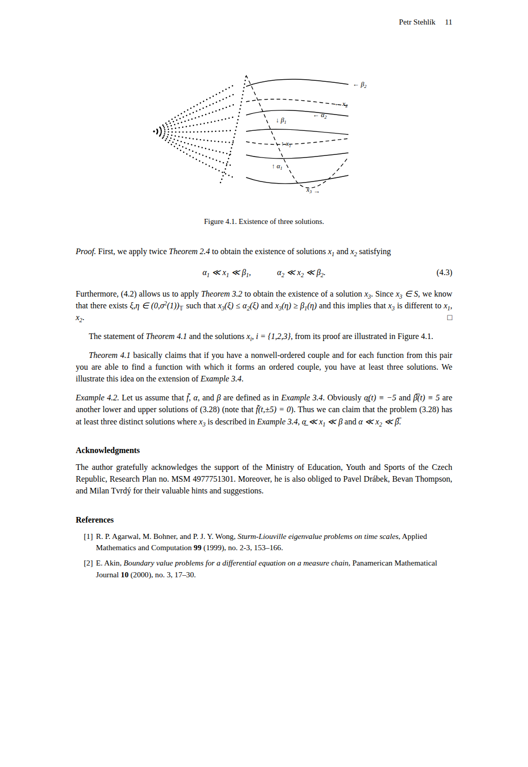Petr Stehlík 11
← β2 ← x2 ← α2 ↓ β1 ↑ x1 ↑ α1 x3 →
Figure 4.1. Existence of three solutions.
Proof. First, we apply twice Theorem 2.4 to obtain the existence of solutions x1 and x2 satisfying
α1 ≪ x1 ≪ β1, α2 ≪ x2 ≪ β2.
(4.3)
Furthermore, (4.2) allows us to apply Theorem 3.2 to obtain the existence of a solution x3. Since x3 ∈ S, we know that there exists ξ,η ∈ (0,σ2(1))𝕋 such that x3(ξ) ≤ α2(ξ) and x3(η) ≥ β1(η) and this implies that x3 is different to x1, x2.□
The statement of Theorem 4.1 and the solutions xi, i = {1,2,3}, from its proof are illustrated in Figure 4.1.
Theorem 4.1 basically claims that if you have a nonwell-ordered couple and for each function from this pair you are able to find a function with which it forms an ordered couple, you have at least three solutions. We illustrate this idea on the extension of Example 3.4.
Example 4.2. Let us assume that f̃, α, and β are defined as in Example 3.4. Obviously α̲(t) ≡ −5 and β̅(t) ≡ 5 are another lower and upper solutions of (3.28) (note that f̃(t,±5) = 0). Thus we can claim that the problem (3.28) has at least three distinct solutions where x3 is described in Example 3.4, α̲ ≪ x1 ≪ β and α ≪ x2 ≪ β̅.
Acknowledgments
The author gratefully acknowledges the support of the Ministry of Education, Youth and Sports of the Czech Republic, Research Plan no. MSM 4977751301. Moreover, he is also obliged to Pavel Drábek, Bevan Thompson, and Milan Tvrdý for their valuable hints and suggestions.
References
R. P. Agarwal, M. Bohner, and P. J. Y. Wong, Sturm-Liouville eigenvalue problems on time scales, Applied Mathematics and Computation 99 (1999), no. 2-3, 153–166.
E. Akin, Boundary value problems for a differential equation on a measure chain, Panamerican Mathematical Journal 10 (2000), no. 3, 17–30.